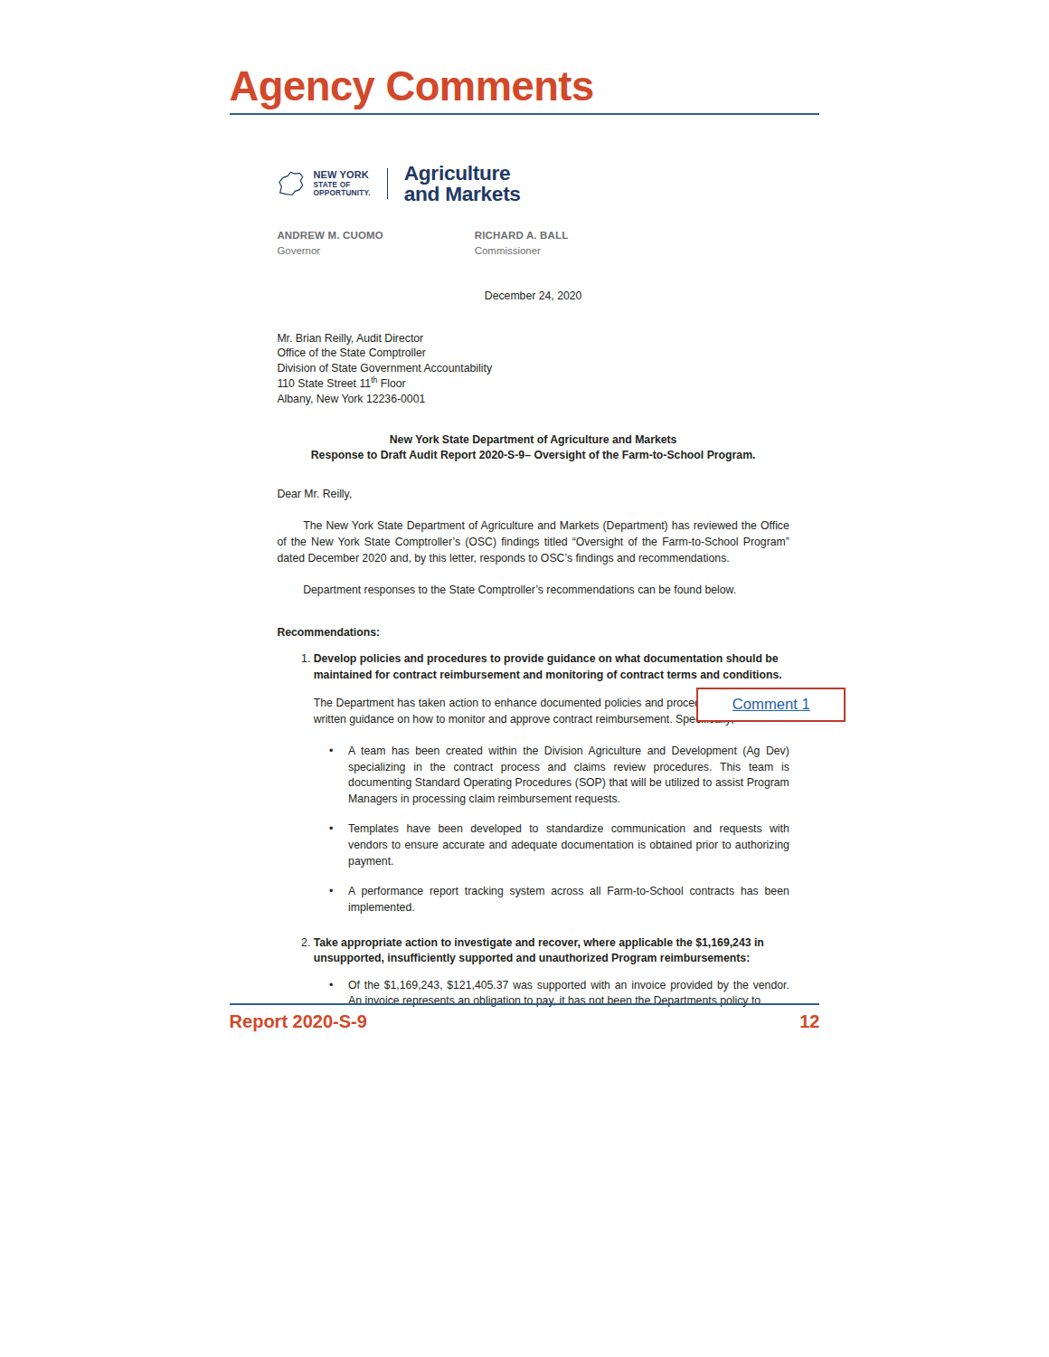Agency Comments
NEW YORK STATE OF
OPPORTUNITY.
Agriculture
and Markets
ANDREW M. CUOMO
Governor
RICHARD A. BALL
Commissioner
December 24, 2020
Mr. Brian Reilly, Audit Director
Office of the State Comptroller
Division of State Government Accountability
110 State Street 11th Floor
Albany, New York 12236-0001
New York State Department of Agriculture and Markets
Response to Draft Audit Report 2020-S-9– Oversight of the Farm-to-School Program.
Dear Mr. Reilly,
The New York State Department of Agriculture and Markets (Department) has reviewed the Office of the New York State Comptroller’s (OSC) findings titled “Oversight of the Farm-to-School Program” dated December 2020 and, by this letter, responds to OSC’s findings and recommendations.
Department responses to the State Comptroller’s recommendations can be found below.
Recommendations:
Develop policies and procedures to provide guidance on what documentation should be maintained for contract reimbursement and monitoring of contract terms and conditions.
The Department has taken action to enhance documented policies and procedures and increase written guidance on how to monitor and approve contract reimbursement. Specifically;
A team has been created within the Division Agriculture and Development (Ag Dev) specializing in the contract process and claims review procedures. This team is documenting Standard Operating Procedures (SOP) that will be utilized to assist Program Managers in processing claim reimbursement requests.
Templates have been developed to standardize communication and requests with vendors to ensure accurate and adequate documentation is obtained prior to authorizing payment.
A performance report tracking system across all Farm-to-School contracts has been implemented.
Take appropriate action to investigate and recover, where applicable the $1,169,243 in unsupported, insufficiently supported and unauthorized Program reimbursements:
Of the $1,169,243, $121,405.37 was supported with an invoice provided by the vendor. An invoice represents an obligation to pay, it has not been the Departments policy to
Comment 1
Report 2020-S-9
12